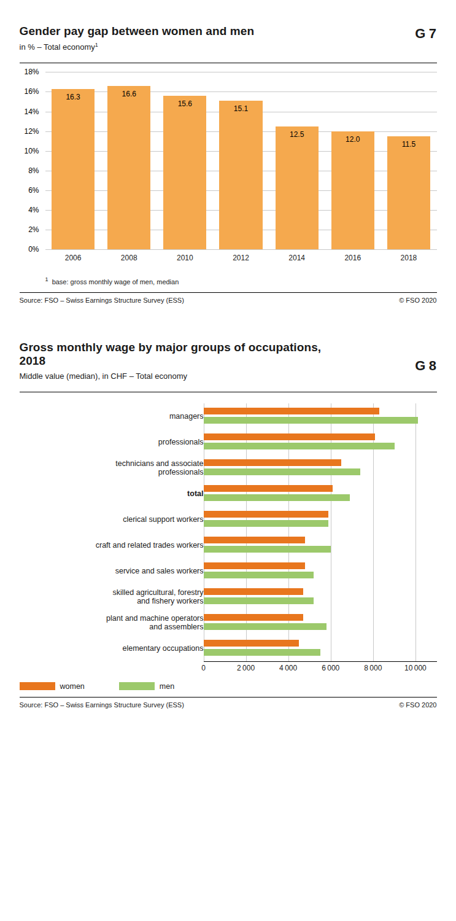Gender pay gap between women and men
in % – Total economy1G 7
18%
16%
14%
12%
10%
8%
6%
4%
2%
0%
16.3
16.6
15.6
15.1
12.5
12.0
11.5
2006
2008
2010
2012
2014
2016
2018
1 base: gross monthly wage of men, median
Source: FSO – Swiss Earnings Structure Survey (ESS) © FSO 2020
Gross monthly wage by major groups of occupations,
2018
Middle value (median), in CHF – Total economyG 8
| managers | |
| professionals | |
| technicians and associate professionals | |
| total | |
| clerical support workers | |
| craft and related trades workers | |
| service and sales workers | |
| skilled agricultural, forestry and fishery workers | |
| plant and machine operators and assemblers | |
| elementary occupations | |
| | 0 2 000 4 000 6 000 8 000 10 000 |
women men
Source: FSO – Swiss Earnings Structure Survey (ESS) © FSO 2020